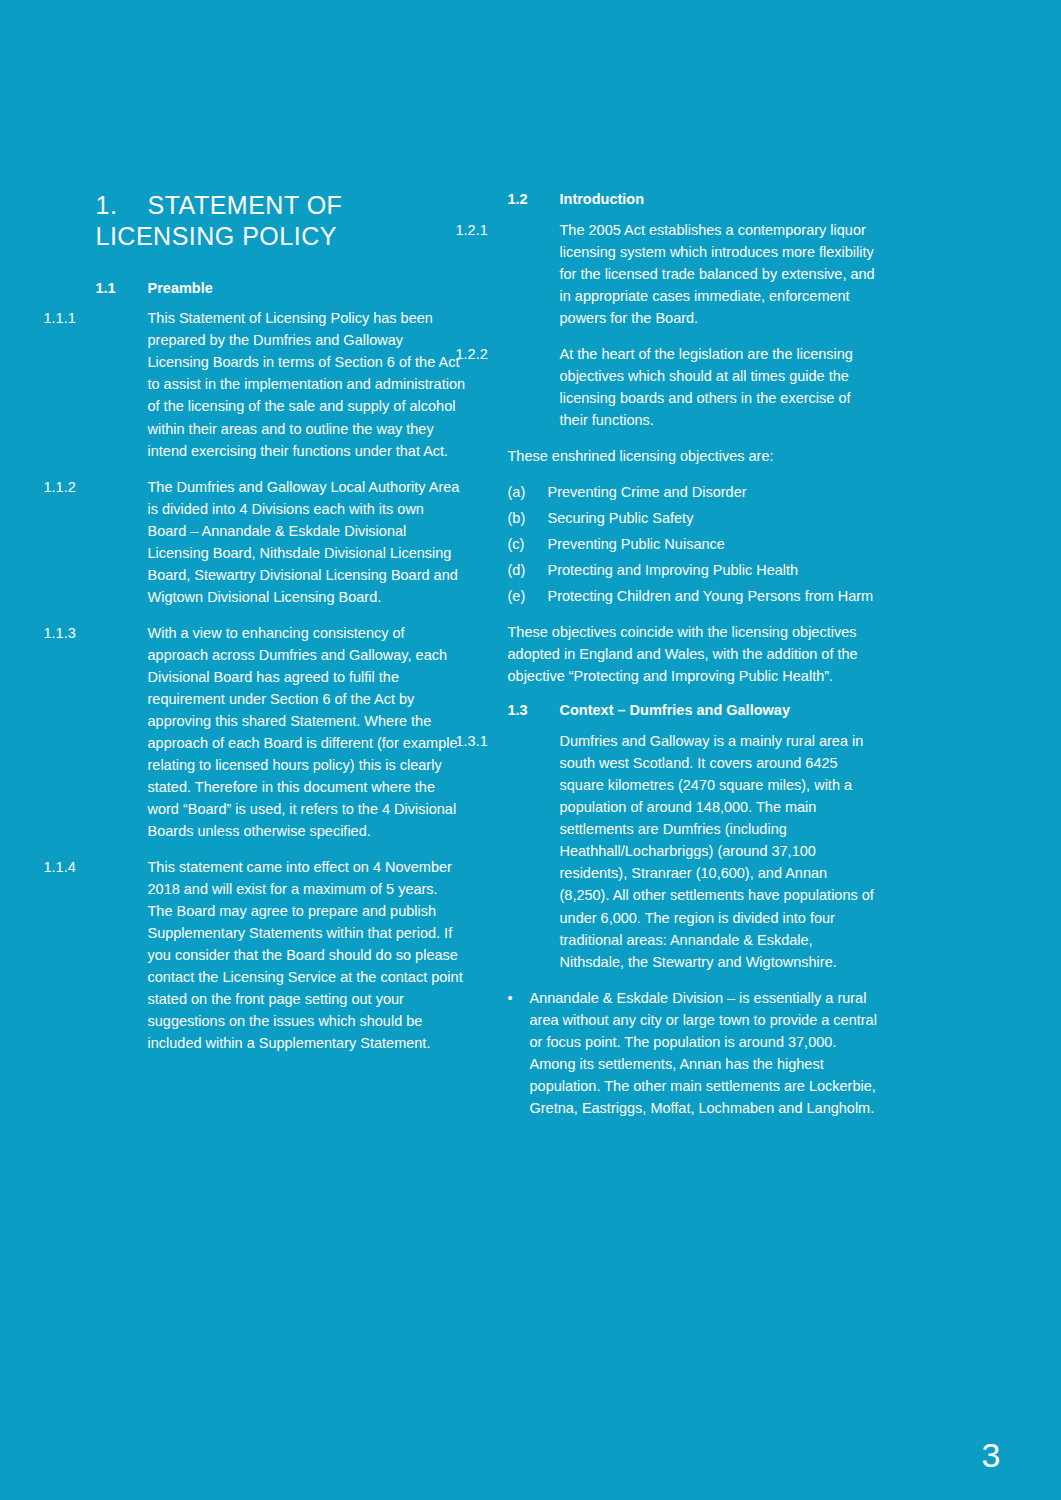1. STATEMENT OF LICENSING POLICY
1.1 Preamble
1.1.1 This Statement of Licensing Policy has been prepared by the Dumfries and Galloway Licensing Boards in terms of Section 6 of the Act to assist in the implementation and administration of the licensing of the sale and supply of alcohol within their areas and to outline the way they intend exercising their functions under that Act.
1.1.2 The Dumfries and Galloway Local Authority Area is divided into 4 Divisions each with its own Board – Annandale & Eskdale Divisional Licensing Board, Nithsdale Divisional Licensing Board, Stewartry Divisional Licensing Board and Wigtown Divisional Licensing Board.
1.1.3 With a view to enhancing consistency of approach across Dumfries and Galloway, each Divisional Board has agreed to fulfil the requirement under Section 6 of the Act by approving this shared Statement. Where the approach of each Board is different (for example relating to licensed hours policy) this is clearly stated. Therefore in this document where the word “Board” is used, it refers to the 4 Divisional Boards unless otherwise specified.
1.1.4 This statement came into effect on 4 November 2018 and will exist for a maximum of 5 years. The Board may agree to prepare and publish Supplementary Statements within that period. If you consider that the Board should do so please contact the Licensing Service at the contact point stated on the front page setting out your suggestions on the issues which should be included within a Supplementary Statement.
1.2 Introduction
1.2.1 The 2005 Act establishes a contemporary liquor licensing system which introduces more flexibility for the licensed trade balanced by extensive, and in appropriate cases immediate, enforcement powers for the Board.
1.2.2 At the heart of the legislation are the licensing objectives which should at all times guide the licensing boards and others in the exercise of their functions.
These enshrined licensing objectives are:
(a) Preventing Crime and Disorder
(b) Securing Public Safety
(c) Preventing Public Nuisance
(d) Protecting and Improving Public Health
(e) Protecting Children and Young Persons from Harm
These objectives coincide with the licensing objectives adopted in England and Wales, with the addition of the objective “Protecting and Improving Public Health”.
1.3 Context – Dumfries and Galloway
1.3.1 Dumfries and Galloway is a mainly rural area in south west Scotland. It covers around 6425 square kilometres (2470 square miles), with a population of around 148,000. The main settlements are Dumfries (including Heathhall/Locharbriggs) (around 37,100 residents), Stranraer (10,600), and Annan (8,250). All other settlements have populations of under 6,000. The region is divided into four traditional areas: Annandale & Eskdale, Nithsdale, the Stewartry and Wigtownshire.
Annandale & Eskdale Division – is essentially a rural area without any city or large town to provide a central or focus point. The population is around 37,000. Among its settlements, Annan has the highest population. The other main settlements are Lockerbie, Gretna, Eastriggs, Moffat, Lochmaben and Langholm.
3